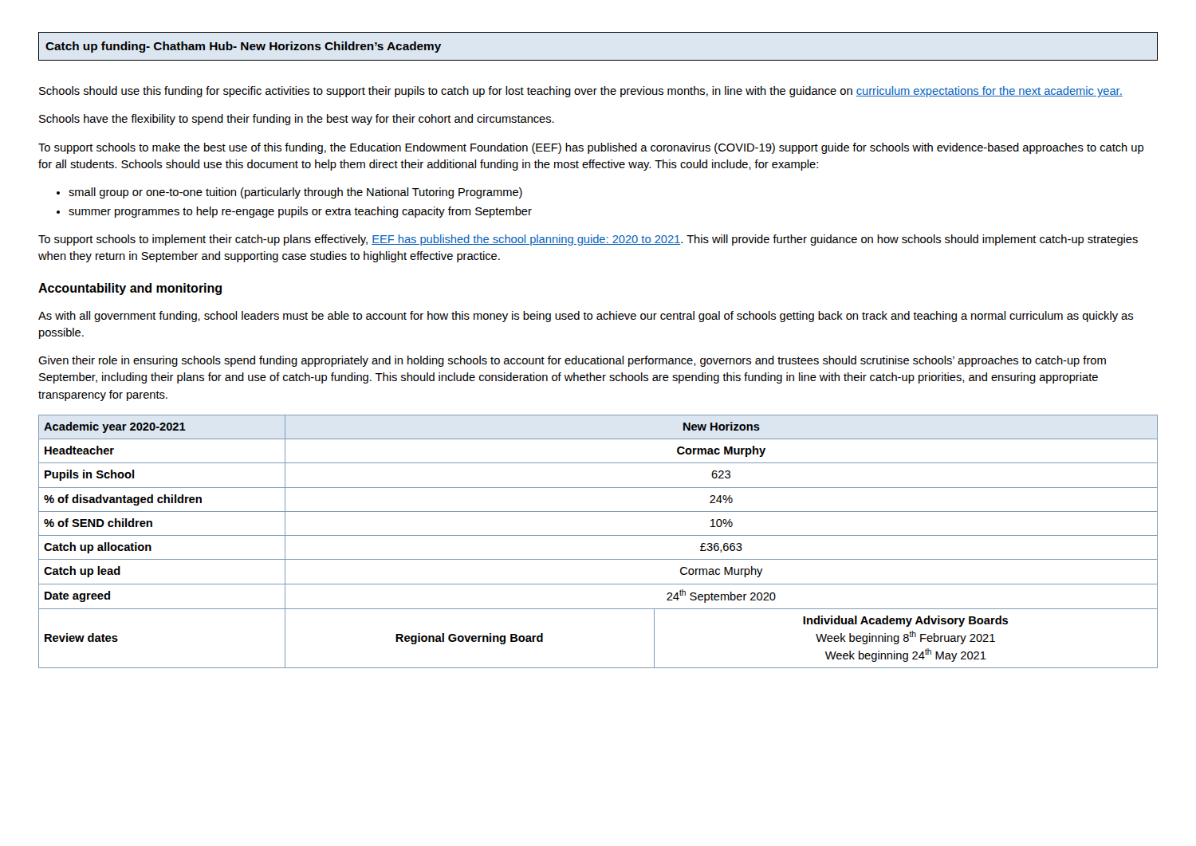Catch up funding- Chatham Hub- New Horizons Children’s Academy
Schools should use this funding for specific activities to support their pupils to catch up for lost teaching over the previous months, in line with the guidance on curriculum expectations for the next academic year.
Schools have the flexibility to spend their funding in the best way for their cohort and circumstances.
To support schools to make the best use of this funding, the Education Endowment Foundation (EEF) has published a coronavirus (COVID-19) support guide for schools with evidence-based approaches to catch up for all students. Schools should use this document to help them direct their additional funding in the most effective way. This could include, for example:
small group or one-to-one tuition (particularly through the National Tutoring Programme)
summer programmes to help re-engage pupils or extra teaching capacity from September
To support schools to implement their catch-up plans effectively, EEF has published the school planning guide: 2020 to 2021. This will provide further guidance on how schools should implement catch-up strategies when they return in September and supporting case studies to highlight effective practice.
Accountability and monitoring
As with all government funding, school leaders must be able to account for how this money is being used to achieve our central goal of schools getting back on track and teaching a normal curriculum as quickly as possible.
Given their role in ensuring schools spend funding appropriately and in holding schools to account for educational performance, governors and trustees should scrutinise schools’ approaches to catch-up from September, including their plans for and use of catch-up funding. This should include consideration of whether schools are spending this funding in line with their catch-up priorities, and ensuring appropriate transparency for parents.
| Academic year 2020-2021 | New Horizons |
| Headteacher | Cormac Murphy |
| Pupils in School | 623 |
| % of disadvantaged children | 24% |
| % of SEND children | 10% |
| Catch up allocation | £36,663 |
| Catch up lead | Cormac Murphy |
| Date agreed | 24 th September 2020 |
| Review dates | Regional Governing Board | Individual Academy Advisory Boards Week beginning 8 th February 2021 Week beginning 24 th May 2021 |